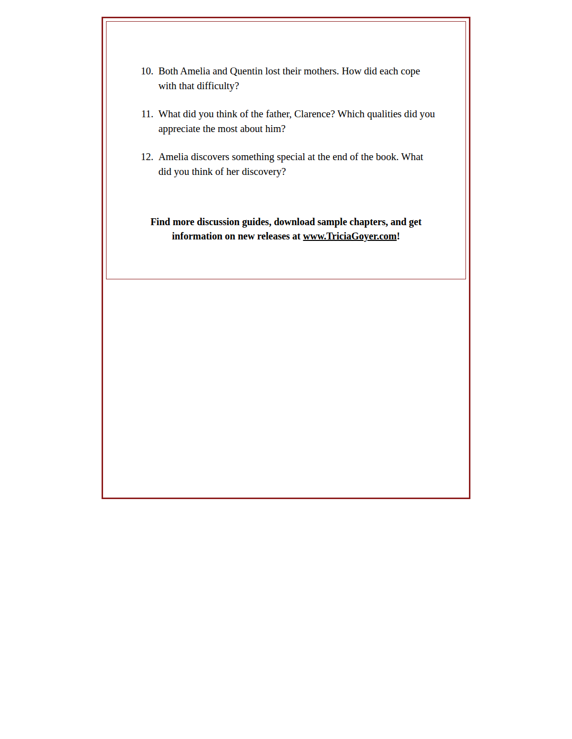Both Amelia and Quentin lost their mothers. How did each cope with that difficulty?
What did you think of the father, Clarence? Which qualities did you appreciate the most about him?
Amelia discovers something special at the end of the book. What did you think of her discovery?
Find more discussion guides, download sample chapters, and get information on new releases at www.TriciaGoyer.com!